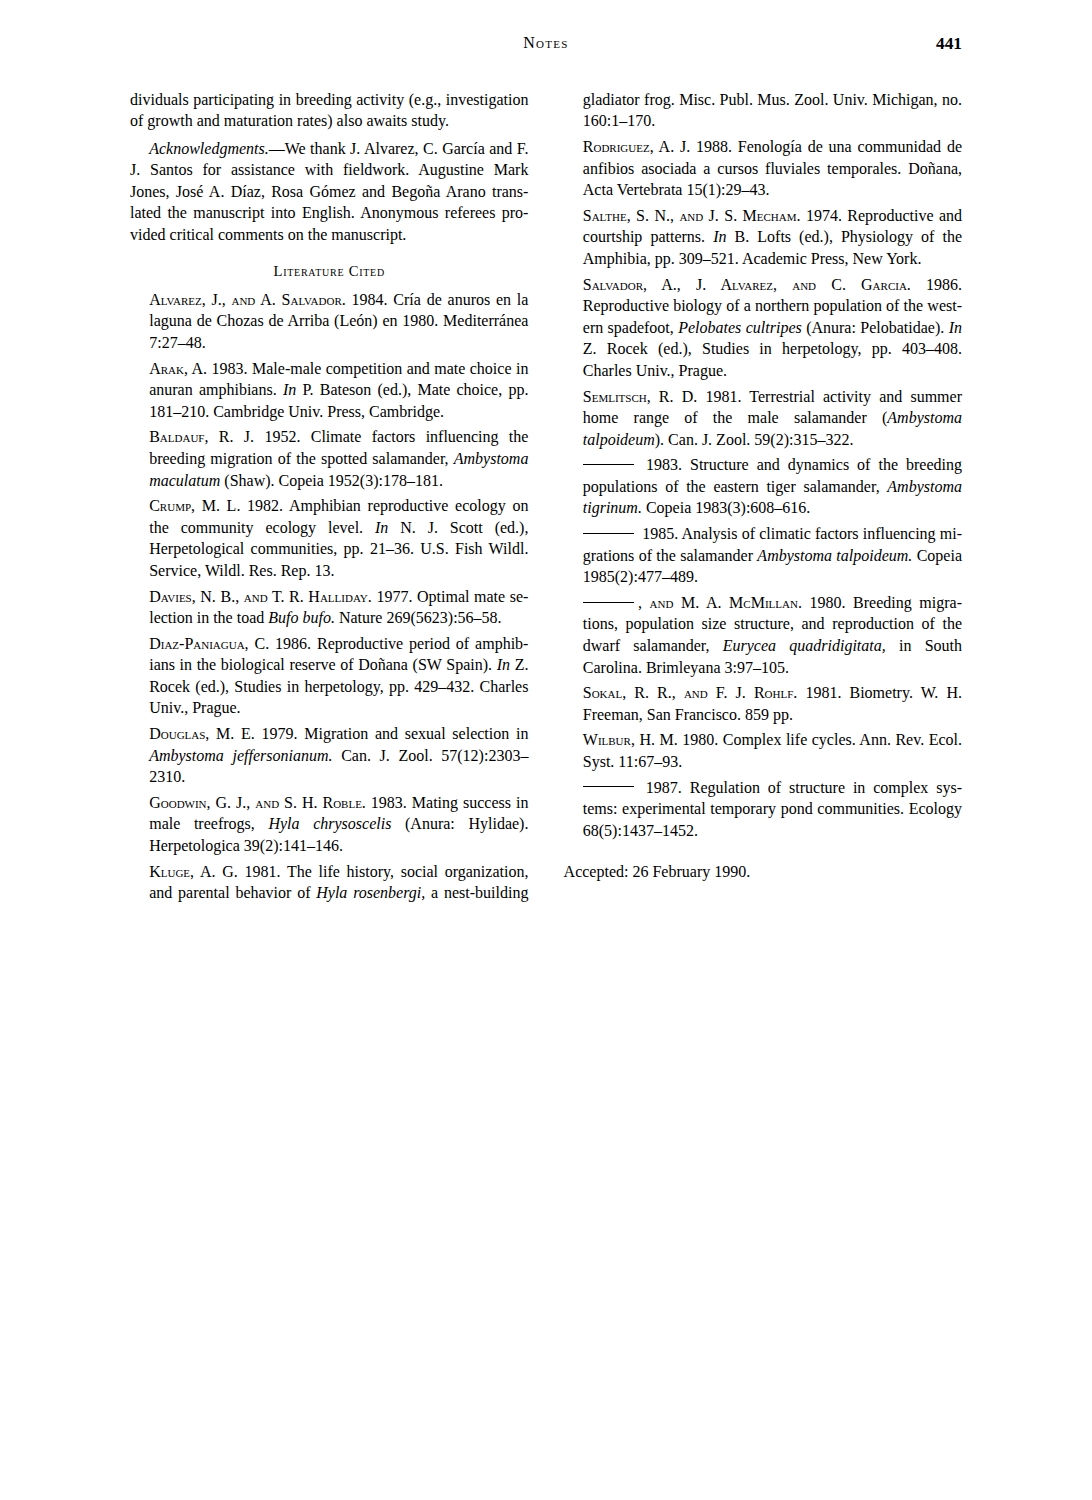Notes 441
dividuals participating in breeding activity (e.g., investigation of growth and maturation rates) also awaits study.
Acknowledgments.—We thank J. Alvarez, C. García and F. J. Santos for assistance with fieldwork. Augustine Mark Jones, José A. Díaz, Rosa Gómez and Begoña Arano translated the manuscript into English. Anonymous referees provided critical comments on the manuscript.
Literature Cited
Alvarez, J., and A. Salvador. 1984. Cría de anuros en la laguna de Chozas de Arriba (León) en 1980. Mediterránea 7:27–48.
Arak, A. 1983. Male-male competition and mate choice in anuran amphibians. In P. Bateson (ed.), Mate choice, pp. 181–210. Cambridge Univ. Press, Cambridge.
Baldauf, R. J. 1952. Climate factors influencing the breeding migration of the spotted salamander, Ambystoma maculatum (Shaw). Copeia 1952(3):178–181.
Crump, M. L. 1982. Amphibian reproductive ecology on the community ecology level. In N. J. Scott (ed.), Herpetological communities, pp. 21–36. U.S. Fish Wildl. Service, Wildl. Res. Rep. 13.
Davies, N. B., and T. R. Halliday. 1977. Optimal mate selection in the toad Bufo bufo. Nature 269(5623):56–58.
Diaz-Paniagua, C. 1986. Reproductive period of amphibians in the biological reserve of Doñana (SW Spain). In Z. Rocek (ed.), Studies in herpetology, pp. 429–432. Charles Univ., Prague.
Douglas, M. E. 1979. Migration and sexual selection in Ambystoma jeffersonianum. Can. J. Zool. 57(12):2303–2310.
Goodwin, G. J., and S. H. Roble. 1983. Mating success in male treefrogs, Hyla chrysoscelis (Anura: Hylidae). Herpetologica 39(2):141–146.
Kluge, A. G. 1981. The life history, social organization, and parental behavior of Hyla rosenbergi, a nest-building gladiator frog. Misc. Publ. Mus. Zool. Univ. Michigan, no. 160:1–170.
Rodriguez, A. J. 1988. Fenología de una communidad de anfibios asociada a cursos fluviales temporales. Doñana, Acta Vertebrata 15(1):29–43.
Salthe, S. N., and J. S. Mecham. 1974. Reproductive and courtship patterns. In B. Lofts (ed.), Physiology of the Amphibia, pp. 309–521. Academic Press, New York.
Salvador, A., J. Alvarez, and C. Garcia. 1986. Reproductive biology of a northern population of the western spadefoot, Pelobates cultripes (Anura: Pelobatidae). In Z. Rocek (ed.), Studies in herpetology, pp. 403–408. Charles Univ., Prague.
Semlitsch, R. D. 1981. Terrestrial activity and summer home range of the male salamander (Ambystoma talpoideum). Can. J. Zool. 59(2):315–322.
1983. Structure and dynamics of the breeding populations of the eastern tiger salamander, Ambystoma tigrinum. Copeia 1983(3):608–616.
1985. Analysis of climatic factors influencing migrations of the salamander Ambystoma talpoideum. Copeia 1985(2):477–489.
, and M. A. McMillan. 1980. Breeding migrations, population size structure, and reproduction of the dwarf salamander, Eurycea quadridigitata, in South Carolina. Brimleyana 3:97–105.
Sokal, R. R., and F. J. Rohlf. 1981. Biometry. W. H. Freeman, San Francisco. 859 pp.
Wilbur, H. M. 1980. Complex life cycles. Ann. Rev. Ecol. Syst. 11:67–93.
1987. Regulation of structure in complex systems: experimental temporary pond communities. Ecology 68(5):1437–1452.
Accepted: 26 February 1990.